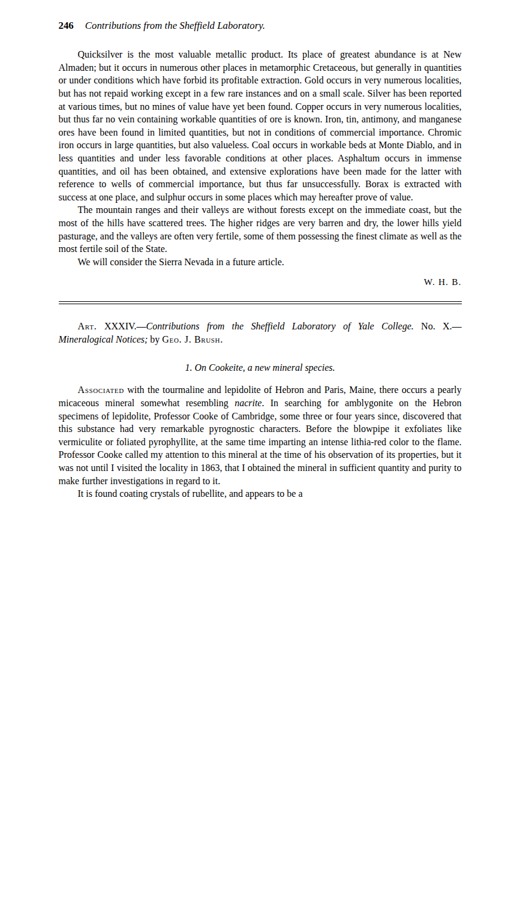246 Contributions from the Sheffield Laboratory.
Quicksilver is the most valuable metallic product. Its place of greatest abundance is at New Almaden; but it occurs in numerous other places in metamorphic Cretaceous, but generally in quantities or under conditions which have forbid its profitable extraction. Gold occurs in very numerous localities, but has not repaid working except in a few rare instances and on a small scale. Silver has been reported at various times, but no mines of value have yet been found. Copper occurs in very numerous localities, but thus far no vein containing workable quantities of ore is known. Iron, tin, antimony, and manganese ores have been found in limited quantities, but not in conditions of commercial importance. Chromic iron occurs in large quantities, but also valueless. Coal occurs in workable beds at Monte Diablo, and in less quantities and under less favorable conditions at other places. Asphaltum occurs in immense quantities, and oil has been obtained, and extensive explorations have been made for the latter with reference to wells of commercial importance, but thus far unsuccessfully. Borax is extracted with success at one place, and sulphur occurs in some places which may hereafter prove of value.
The mountain ranges and their valleys are without forests except on the immediate coast, but the most of the hills have scattered trees. The higher ridges are very barren and dry, the lower hills yield pasturage, and the valleys are often very fertile, some of them possessing the finest climate as well as the most fertile soil of the State.
We will consider the Sierra Nevada in a future article.
W. H. B.
Art. XXXIV.—Contributions from the Sheffield Laboratory of Yale College. No. X.—Mineralogical Notices; by Geo. J. Brush.
1. On Cookeite, a new mineral species.
Associated with the tourmaline and lepidolite of Hebron and Paris, Maine, there occurs a pearly micaceous mineral somewhat resembling nacrite. In searching for amblygonite on the Hebron specimens of lepidolite, Professor Cooke of Cambridge, some three or four years since, discovered that this substance had very remarkable pyrognostic characters. Before the blowpipe it exfoliates like vermiculite or foliated pyrophyllite, at the same time imparting an intense lithia-red color to the flame. Professor Cooke called my attention to this mineral at the time of his observation of its properties, but it was not until I visited the locality in 1863, that I obtained the mineral in sufficient quantity and purity to make further investigations in regard to it.
It is found coating crystals of rubellite, and appears to be a